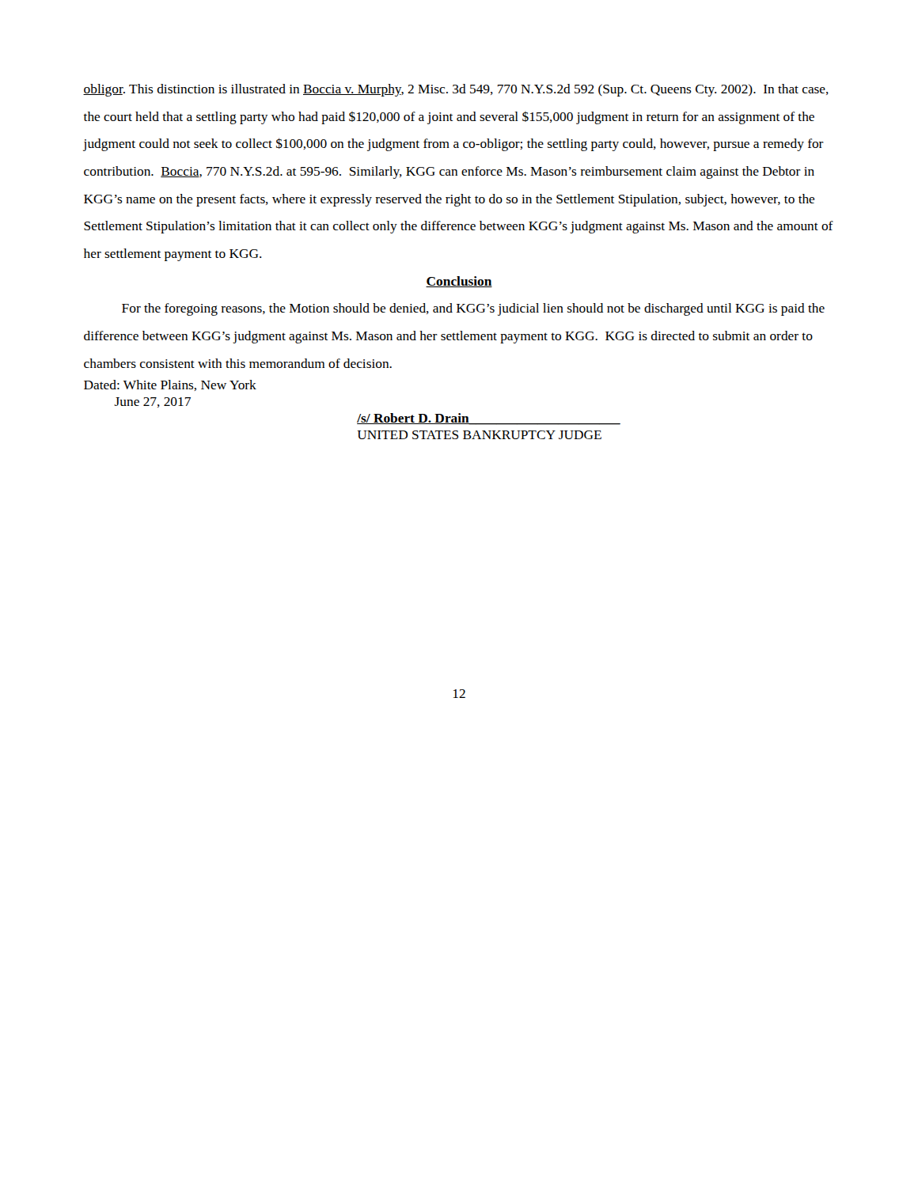obligor. This distinction is illustrated in Boccia v. Murphy, 2 Misc. 3d 549, 770 N.Y.S.2d 592 (Sup. Ct. Queens Cty. 2002). In that case, the court held that a settling party who had paid $120,000 of a joint and several $155,000 judgment in return for an assignment of the judgment could not seek to collect $100,000 on the judgment from a co-obligor; the settling party could, however, pursue a remedy for contribution. Boccia, 770 N.Y.S.2d. at 595-96. Similarly, KGG can enforce Ms. Mason’s reimbursement claim against the Debtor in KGG’s name on the present facts, where it expressly reserved the right to do so in the Settlement Stipulation, subject, however, to the Settlement Stipulation’s limitation that it can collect only the difference between KGG’s judgment against Ms. Mason and the amount of her settlement payment to KGG.
Conclusion
For the foregoing reasons, the Motion should be denied, and KGG’s judicial lien should not be discharged until KGG is paid the difference between KGG’s judgment against Ms. Mason and her settlement payment to KGG. KGG is directed to submit an order to chambers consistent with this memorandum of decision.
Dated: White Plains, New York
June 27, 2017
/s/ Robert D. Drain______________________
UNITED STATES BANKRUPTCY JUDGE
12